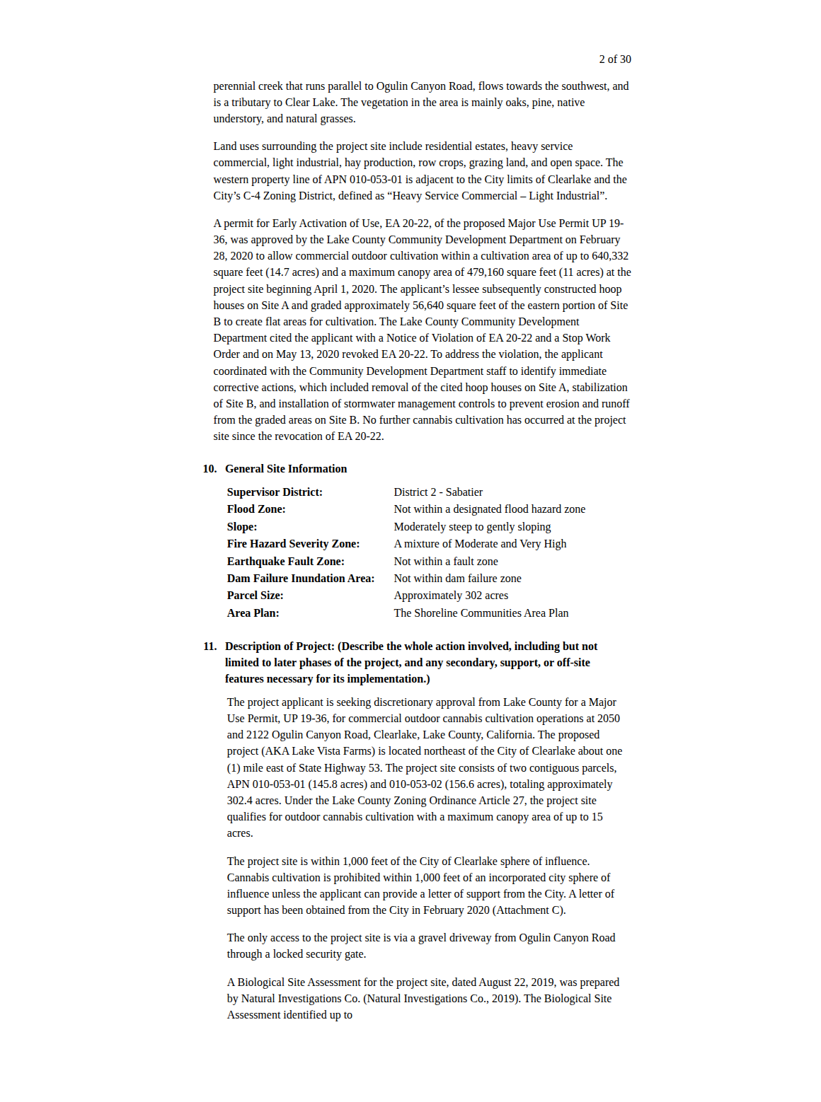2 of 30
perennial creek that runs parallel to Ogulin Canyon Road, flows towards the southwest, and is a tributary to Clear Lake. The vegetation in the area is mainly oaks, pine, native understory, and natural grasses.
Land uses surrounding the project site include residential estates, heavy service commercial, light industrial, hay production, row crops, grazing land, and open space. The western property line of APN 010-053-01 is adjacent to the City limits of Clearlake and the City’s C-4 Zoning District, defined as “Heavy Service Commercial – Light Industrial”.
A permit for Early Activation of Use, EA 20-22, of the proposed Major Use Permit UP 19-36, was approved by the Lake County Community Development Department on February 28, 2020 to allow commercial outdoor cultivation within a cultivation area of up to 640,332 square feet (14.7 acres) and a maximum canopy area of 479,160 square feet (11 acres) at the project site beginning April 1, 2020. The applicant’s lessee subsequently constructed hoop houses on Site A and graded approximately 56,640 square feet of the eastern portion of Site B to create flat areas for cultivation. The Lake County Community Development Department cited the applicant with a Notice of Violation of EA 20-22 and a Stop Work Order and on May 13, 2020 revoked EA 20-22. To address the violation, the applicant coordinated with the Community Development Department staff to identify immediate corrective actions, which included removal of the cited hoop houses on Site A, stabilization of Site B, and installation of stormwater management controls to prevent erosion and runoff from the graded areas on Site B. No further cannabis cultivation has occurred at the project site since the revocation of EA 20-22.
10.
General Site Information
| Supervisor District: | District 2 - Sabatier |
| Flood Zone: | Not within a designated flood hazard zone |
| Slope: | Moderately steep to gently sloping |
| Fire Hazard Severity Zone: | A mixture of Moderate and Very High |
| Earthquake Fault Zone: | Not within a fault zone |
| Dam Failure Inundation Area: | Not within dam failure zone |
| Parcel Size: | Approximately 302 acres |
| Area Plan: | The Shoreline Communities Area Plan |
11.
Description of Project: (Describe the whole action involved, including but not limited to later phases of the project, and any secondary, support, or off-site features necessary for its implementation.)
The project applicant is seeking discretionary approval from Lake County for a Major Use Permit, UP 19-36, for commercial outdoor cannabis cultivation operations at 2050 and 2122 Ogulin Canyon Road, Clearlake, Lake County, California. The proposed project (AKA Lake Vista Farms) is located northeast of the City of Clearlake about one (1) mile east of State Highway 53. The project site consists of two contiguous parcels, APN 010-053-01 (145.8 acres) and 010-053-02 (156.6 acres), totaling approximately 302.4 acres. Under the Lake County Zoning Ordinance Article 27, the project site qualifies for outdoor cannabis cultivation with a maximum canopy area of up to 15 acres.
The project site is within 1,000 feet of the City of Clearlake sphere of influence. Cannabis cultivation is prohibited within 1,000 feet of an incorporated city sphere of influence unless the applicant can provide a letter of support from the City. A letter of support has been obtained from the City in February 2020 (Attachment C).
The only access to the project site is via a gravel driveway from Ogulin Canyon Road through a locked security gate.
A Biological Site Assessment for the project site, dated August 22, 2019, was prepared by Natural Investigations Co. (Natural Investigations Co., 2019). The Biological Site Assessment identified up to